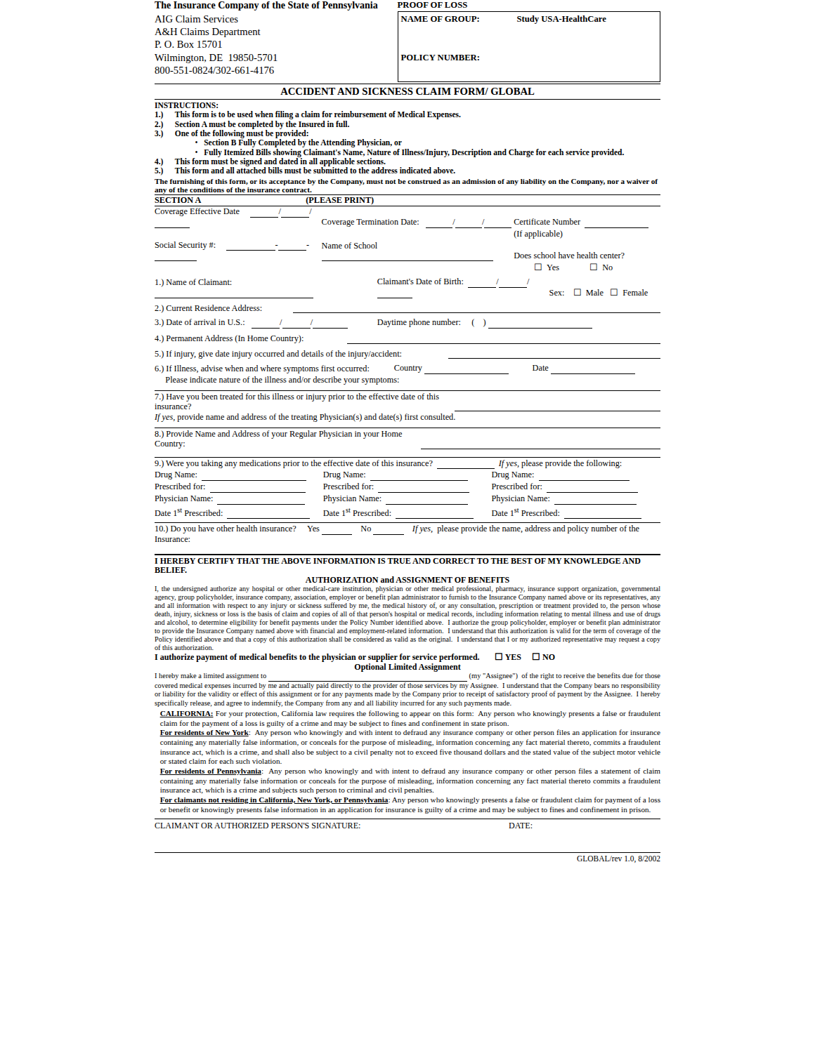| The Insurance Company of the State of Pennsylvania AIG Claim Services A&H Claims Department P. O. Box 15701 Wilmington, DE 19850-5701 800-551-0824/302-661-4176 | PROOF OF LOSS NAME OF GROUP: Study USA-HealthCare POLICY NUMBER: |
ACCIDENT AND SICKNESS CLAIM FORM/ GLOBAL
INSTRUCTIONS:
| 1.) | This form is to be used when filing a claim for reimbursement of Medical Expenses. |
| 2.) | Section A must be completed by the Insured in full. |
| 3.) | One of the following must be provided: |
| | • Section B Fully Completed by the Attending Physician, or |
| | • Fully Itemized Bills showing Claimant's Name, Nature of Illness/Injury, Description and Charge for each service provided. |
| 4.) | This form must be signed and dated in all applicable sections. |
| 5.) | This form and all attached bills must be submitted to the address indicated above. |
The furnishing of this form, or its acceptance by the Company, must not be construed as an admission of any liability on the Company, nor a waiver of any of the conditions of the insurance contract.
SECTION A(PLEASE PRINT)
| Coverage Effective Date / / | Coverage Termination Date: / / | Certificate Number |
| | | (If applicable) |
| Social Security #: - - | Name of School | Does school have health center? |
| | | ☐ Yes ☐ No |
| 1.) Name of Claimant: | Claimant's Date of Birth: / / | Sex: ☐ Male ☐ Female |
| 2.) Current Residence Address: | |
| 3.) Date of arrival in U.S.: / / | Daytime phone number: ( ) |
| 4.) Permanent Address (In Home Country): | |
| 5.) If injury, give date injury occurred and details of the injury/accident: | |
| 6.) If Illness, advise when and where symptoms first occurred: | Country | Date |
| Please indicate nature of the illness and/or describe your symptoms: |
| 7.) Have you been treated for this illness or injury prior to the effective date of this insurance? | |
| If yes, provide name and address of the treating Physician(s) and date(s) first consulted. |
| 8.) Provide Name and Address of your Regular Physician in your Home Country: | |
| 9.) Were you taking any medications prior to the effective date of this insurance? If yes, please provide the following: |
| Drug Name: | Drug Name: | Drug Name: |
| Prescribed for: | Prescribed for: | Prescribed for: |
| Physician Name: | Physician Name: | Physician Name: |
| Date 1 st Prescribed: | Date 1 st Prescribed: | Date 1 st Prescribed: |
| 10.) Do you have other health insurance? Yes No If yes, please provide the name, address and policy number of the Insurance: |
I HEREBY CERTIFY THAT THE ABOVE INFORMATION IS TRUE AND CORRECT TO THE BEST OF MY KNOWLEDGE AND BELIEF.
AUTHORIZATION and ASSIGNMENT OF BENEFITS
I, the undersigned authorize any hospital or other medical-care institution, physician or other medical professional, pharmacy, insurance support organization, governmental agency, group policyholder, insurance company, association, employer or benefit plan administrator to furnish to the Insurance Company named above or its representatives, any and all information with respect to any injury or sickness suffered by me, the medical history of, or any consultation, prescription or treatment provided to, the person whose death, injury, sickness or loss is the basis of claim and copies of all of that person's hospital or medical records, including information relating to mental illness and use of drugs and alcohol, to determine eligibility for benefit payments under the Policy Number identified above. I authorize the group policyholder, employer or benefit plan administrator to provide the Insurance Company named above with financial and employment-related information. I understand that this authorization is valid for the term of coverage of the Policy identified above and that a copy of this authorization shall be considered as valid as the original. I understand that I or my authorized representative may request a copy of this authorization.
I authorize payment of medical benefits to the physician or supplier for service performed. ☐ YES ☐ NO
Optional Limited Assignment
I hereby make a limited assignment to (my "Assignee") of the right to receive the benefits due for those covered medical expenses incurred by me and actually paid directly to the provider of those services by my Assignee. I understand that the Company bears no responsibility or liability for the validity or effect of this assignment or for any payments made by the Company prior to receipt of satisfactory proof of payment by the Assignee. I hereby specifically release, and agree to indemnify, the Company from any and all liability incurred for any such payments made.
CALIFORNIA: For your protection, California law requires the following to appear on this form: Any person who knowingly presents a false or fraudulent claim for the payment of a loss is guilty of a crime and may be subject to fines and confinement in state prison.
For residents of New York: Any person who knowingly and with intent to defraud any insurance company or other person files an application for insurance containing any materially false information, or conceals for the purpose of misleading, information concerning any fact material thereto, commits a fraudulent insurance act, which is a crime, and shall also be subject to a civil penalty not to exceed five thousand dollars and the stated value of the subject motor vehicle or stated claim for each such violation.
For residents of Pennsylvania: Any person who knowingly and with intent to defraud any insurance company or other person files a statement of claim containing any materially false information or conceals for the purpose of misleading, information concerning any fact material thereto commits a fraudulent insurance act, which is a crime and subjects such person to criminal and civil penalties.
For claimants not residing in California, New York, or Pennsylvania: Any person who knowingly presents a false or fraudulent claim for payment of a loss or benefit or knowingly presents false information in an application for insurance is guilty of a crime and may be subject to fines and confinement in prison.
| CLAIMANT OR AUTHORIZED PERSON'S SIGNATURE: | DATE: |
GLOBAL/rev 1.0, 8/2002